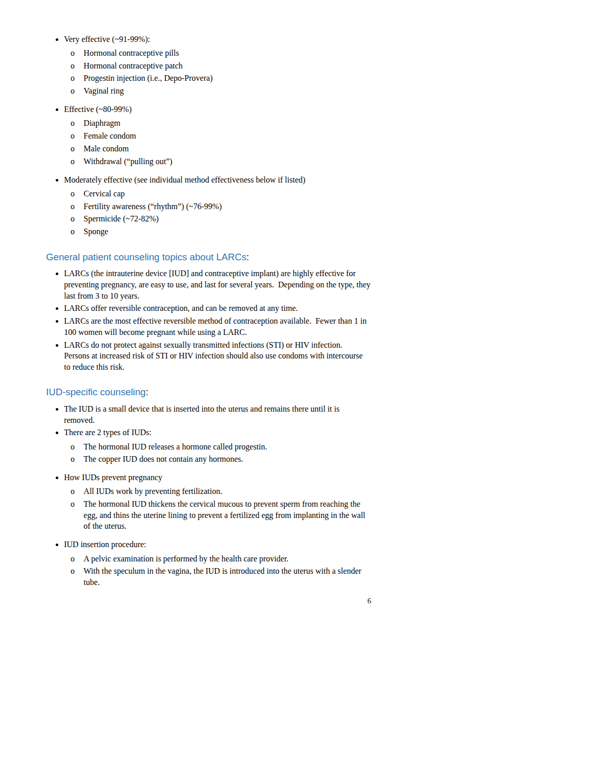Very effective (~91-99%):
Hormonal contraceptive pills
Hormonal contraceptive patch
Progestin injection (i.e., Depo-Provera)
Vaginal ring
Effective (~80-99%)
Diaphragm
Female condom
Male condom
Withdrawal (“pulling out”)
Moderately effective (see individual method effectiveness below if listed)
Cervical cap
Fertility awareness (“rhythm”) (~76-99%)
Spermicide (~72-82%)
Sponge
General patient counseling topics about LARCs:
LARCs (the intrauterine device [IUD] and contraceptive implant) are highly effective for preventing pregnancy, are easy to use, and last for several years. Depending on the type, they last from 3 to 10 years.
LARCs offer reversible contraception, and can be removed at any time.
LARCs are the most effective reversible method of contraception available. Fewer than 1 in 100 women will become pregnant while using a LARC.
LARCs do not protect against sexually transmitted infections (STI) or HIV infection. Persons at increased risk of STI or HIV infection should also use condoms with intercourse to reduce this risk.
IUD-specific counseling:
The IUD is a small device that is inserted into the uterus and remains there until it is removed.
There are 2 types of IUDs:
The hormonal IUD releases a hormone called progestin.
The copper IUD does not contain any hormones.
How IUDs prevent pregnancy
All IUDs work by preventing fertilization.
The hormonal IUD thickens the cervical mucous to prevent sperm from reaching the egg, and thins the uterine lining to prevent a fertilized egg from implanting in the wall of the uterus.
IUD insertion procedure:
A pelvic examination is performed by the health care provider.
With the speculum in the vagina, the IUD is introduced into the uterus with a slender tube.
6